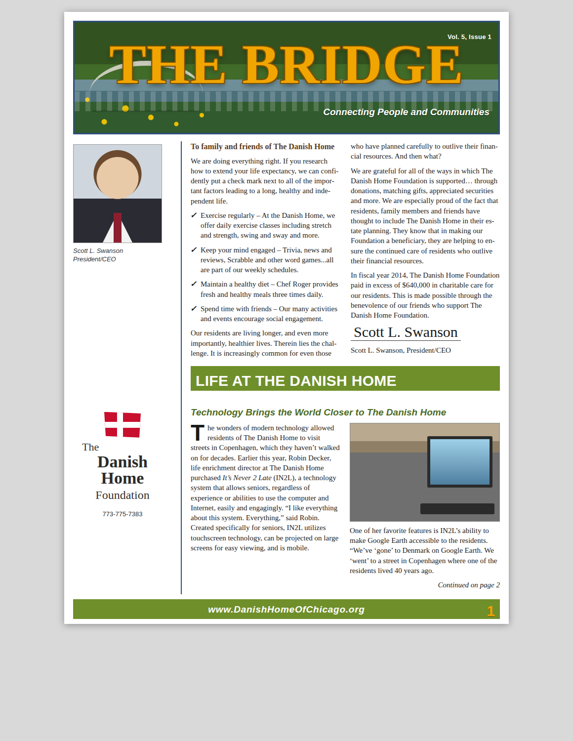Vol. 5, Issue 1
THE BRIDGE
Connecting People and Communities
Scott L. Swanson
President/CEO
The
Danish
Home
Foundation
773-775-7383
To family and friends of The Danish Home
We are doing everything right. If you research how to extend your life expectancy, we can confidently put a check mark next to all of the important factors leading to a long, healthy and independent life.
Exercise regularly – At the Danish Home, we offer daily exercise classes including stretch and strength, swing and sway and more.
Keep your mind engaged – Trivia, news and reviews, Scrabble and other word games...all are part of our weekly schedules.
Maintain a healthy diet – Chef Roger provides fresh and healthy meals three times daily.
Spend time with friends – Our many activities and events encourage social engagement.
Our residents are living longer, and even more importantly, healthier lives. Therein lies the challenge. It is increasingly common for even those who have planned carefully to outlive their financial resources. And then what?
We are grateful for all of the ways in which The Danish Home Foundation is supported… through donations, matching gifts, appreciated securities and more. We are especially proud of the fact that residents, family members and friends have thought to include The Danish Home in their estate planning. They know that in making our Foundation a beneficiary, they are helping to ensure the continued care of residents who outlive their financial resources.
In fiscal year 2014, The Danish Home Foundation paid in excess of $640,000 in charitable care for our residents. This is made possible through the benevolence of our friends who support The Danish Home Foundation.
Scott L. Swanson
Scott L. Swanson, President/CEO
LIFE AT THE DANISH HOME
Technology Brings the World Closer to The Danish Home
The wonders of modern technology allowed residents of The Danish Home to visit streets in Copenhagen, which they haven’t walked on for decades. Earlier this year, Robin Decker, life enrichment director at The Danish Home purchased It’s Never 2 Late (IN2L), a technology system that allows seniors, regardless of experience or abilities to use the computer and Internet, easily and engagingly. “I like everything about this system. Everything,” said Robin. Created specifically for seniors, IN2L utilizes touchscreen technology, can be projected on large screens for easy viewing, and is mobile.
One of her favorite features is IN2L’s ability to make Google Earth accessible to the residents. “We’ve ‘gone’ to Denmark on Google Earth. We ‘went’ to a street in Copenhagen where one of the residents lived 40 years ago.
Continued on page 2
www.DanishHomeOfChicago.org 1